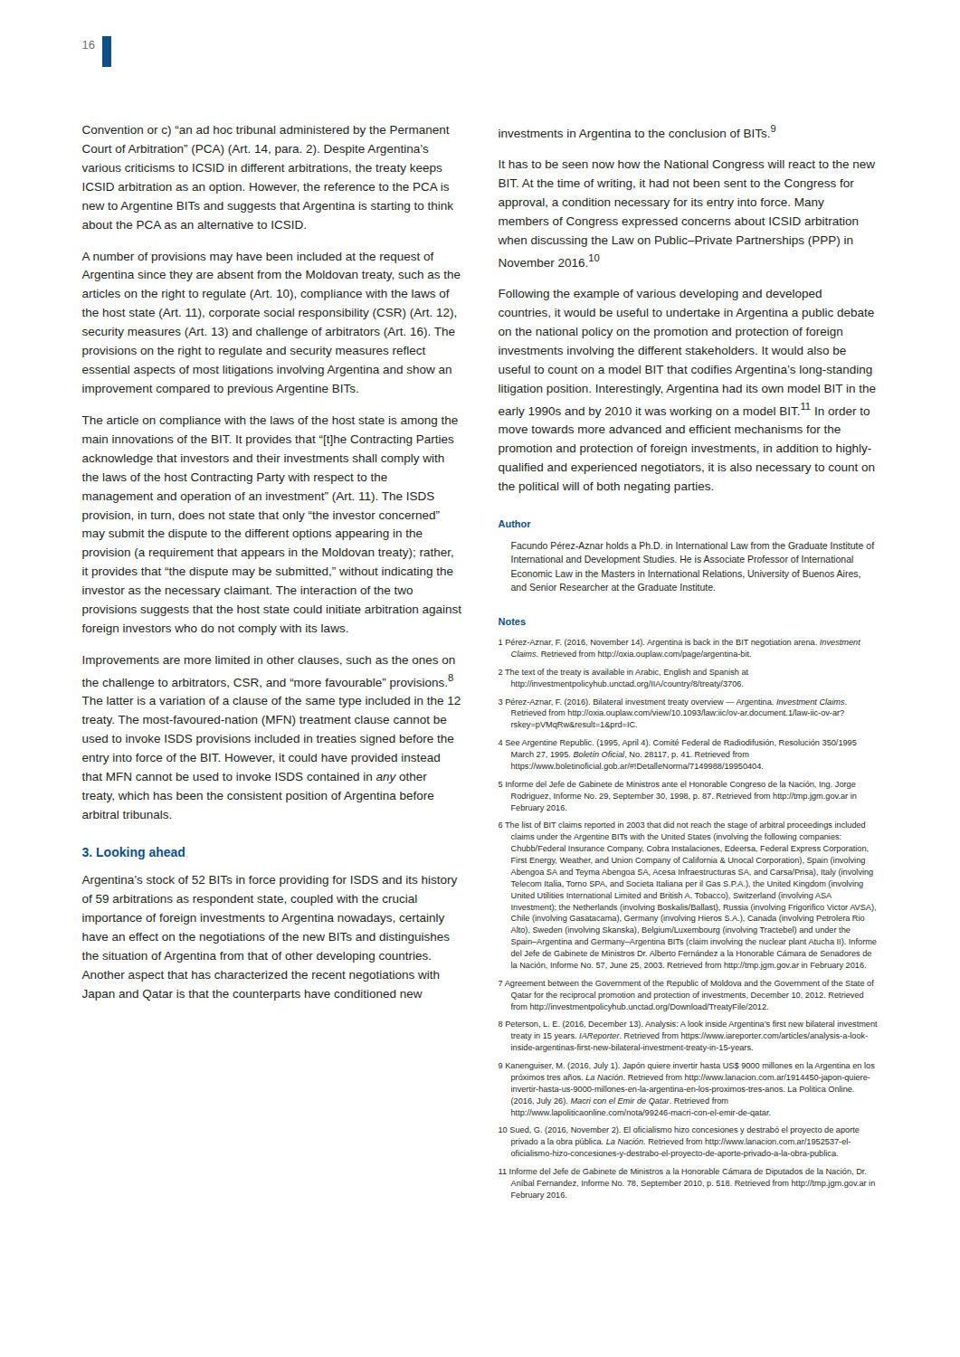16
Convention or c) “an ad hoc tribunal administered by the Permanent Court of Arbitration” (PCA) (Art. 14, para. 2). Despite Argentina’s various criticisms to ICSID in different arbitrations, the treaty keeps ICSID arbitration as an option. However, the reference to the PCA is new to Argentine BITs and suggests that Argentina is starting to think about the PCA as an alternative to ICSID.
A number of provisions may have been included at the request of Argentina since they are absent from the Moldovan treaty, such as the articles on the right to regulate (Art. 10), compliance with the laws of the host state (Art. 11), corporate social responsibility (CSR) (Art. 12), security measures (Art. 13) and challenge of arbitrators (Art. 16). The provisions on the right to regulate and security measures reflect essential aspects of most litigations involving Argentina and show an improvement compared to previous Argentine BITs.
The article on compliance with the laws of the host state is among the main innovations of the BIT. It provides that “[t]he Contracting Parties acknowledge that investors and their investments shall comply with the laws of the host Contracting Party with respect to the management and operation of an investment” (Art. 11). The ISDS provision, in turn, does not state that only “the investor concerned” may submit the dispute to the different options appearing in the provision (a requirement that appears in the Moldovan treaty); rather, it provides that “the dispute may be submitted,” without indicating the investor as the necessary claimant. The interaction of the two provisions suggests that the host state could initiate arbitration against foreign investors who do not comply with its laws.
Improvements are more limited in other clauses, such as the ones on the challenge to arbitrators, CSR, and “more favourable” provisions.8 The latter is a variation of a clause of the same type included in the 12 treaty. The most-favoured-nation (MFN) treatment clause cannot be used to invoke ISDS provisions included in treaties signed before the entry into force of the BIT. However, it could have provided instead that MFN cannot be used to invoke ISDS contained in any other treaty, which has been the consistent position of Argentina before arbitral tribunals.
3. Looking ahead
Argentina’s stock of 52 BITs in force providing for ISDS and its history of 59 arbitrations as respondent state, coupled with the crucial importance of foreign investments to Argentina nowadays, certainly have an effect on the negotiations of the new BITs and distinguishes the situation of Argentina from that of other developing countries. Another aspect that has characterized the recent negotiations with Japan and Qatar is that the counterparts have conditioned new
investments in Argentina to the conclusion of BITs.9
It has to be seen now how the National Congress will react to the new BIT. At the time of writing, it had not been sent to the Congress for approval, a condition necessary for its entry into force. Many members of Congress expressed concerns about ICSID arbitration when discussing the Law on Public–Private Partnerships (PPP) in November 2016.10
Following the example of various developing and developed countries, it would be useful to undertake in Argentina a public debate on the national policy on the promotion and protection of foreign investments involving the different stakeholders. It would also be useful to count on a model BIT that codifies Argentina’s long-standing litigation position. Interestingly, Argentina had its own model BIT in the early 1990s and by 2010 it was working on a model BIT.11 In order to move towards more advanced and efficient mechanisms for the promotion and protection of foreign investments, in addition to highly-qualified and experienced negotiators, it is also necessary to count on the political will of both negating parties.
Author
Facundo Pérez-Aznar holds a Ph.D. in International Law from the Graduate Institute of International and Development Studies. He is Associate Professor of International Economic Law in the Masters in International Relations, University of Buenos Aires, and Senior Researcher at the Graduate Institute.
Notes
1 Pérez-Aznar, F. (2016, November 14). Argentina is back in the BIT negotiation arena. Investment Claims. Retrieved from http://oxia.ouplaw.com/page/argentina-bit.
2 The text of the treaty is available in Arabic, English and Spanish at http://investmentpolicyhub.unctad.org/IIA/country/8/treaty/3706.
3 Pérez-Aznar, F. (2016). Bilateral investment treaty overview — Argentina. Investment Claims. Retrieved from http://oxia.ouplaw.com/view/10.1093/law:iic/ov-ar.document.1/law-iic-ov-ar?rskey=pVMqRw&result=1&prd=IC.
4 See Argentine Republic. (1995, April 4). Comité Federal de Radiodifusión, Resolución 350/1995 March 27, 1995. Boletín Oficial, No. 28117, p. 41. Retrieved from https://www.boletinoficial.gob.ar/#!DetalleNorma/7149988/19950404.
5 Informe del Jefe de Gabinete de Ministros ante el Honorable Congreso de la Nación, Ing. Jorge Rodriguez, Informe No. 29, September 30, 1998, p. 87. Retrieved from http://tmp.jgm.gov.ar in February 2016.
6 The list of BIT claims reported in 2003 that did not reach the stage of arbitral proceedings included claims under the Argentine BITs with the United States (involving the following companies: Chubb/Federal Insurance Company, Cobra Instalaciones, Edeersa, Federal Express Corporation, First Energy, Weather, and Union Company of California & Unocal Corporation), Spain (involving Abengoa SA and Teyma Abengoa SA, Acesa Infraestructuras SA, and Carsa/Prisa), Italy (involving Telecom Italia, Torno SPA, and Societa Italiana per il Gas S.P.A.), the United Kingdom (involving United Utilities International Limited and British A. Tobacco), Switzerland (involving ASA Investment); the Netherlands (involving Boskalis/Ballast), Russia (involving Frigorifico Victor AVSA), Chile (involving Gasatacama), Germany (involving Hieros S.A.), Canada (involving Petrolera Rio Alto), Sweden (involving Skanska), Belgium/Luxembourg (involving Tractebel) and under the Spain–Argentina and Germany–Argentina BITs (claim involving the nuclear plant Atucha II). Informe del Jefe de Gabinete de Ministros Dr. Alberto Fernández a la Honorable Cámara de Senadores de la Nación, Informe No. 57, June 25, 2003. Retrieved from http://tmp.jgm.gov.ar in February 2016.
7 Agreement between the Government of the Republic of Moldova and the Government of the State of Qatar for the reciprocal promotion and protection of investments, December 10, 2012. Retrieved from http://investmentpolicyhub.unctad.org/Download/TreatyFile/2012.
8 Peterson, L. E. (2016, December 13). Analysis: A look inside Argentina’s first new bilateral investment treaty in 15 years. IAReporter. Retrieved from https://www.iareporter.com/articles/analysis-a-look-inside-argentinas-first-new-bilateral-investment-treaty-in-15-years.
9 Kanenguiser, M. (2016, July 1). Japón quiere invertir hasta US$ 9000 millones en la Argentina en los próximos tres años. La Nación. Retrieved from http://www.lanacion.com.ar/1914450-japon-quiere-invertir-hasta-us-9000-millones-en-la-argentina-en-los-proximos-tres-anos. La Politica Online. (2016, July 26). Macri con el Emir de Qatar. Retrieved from http://www.lapoliticaonline.com/nota/99246-macri-con-el-emir-de-qatar.
10 Sued, G. (2016, November 2). El oficialismo hizo concesiones y destrabó el proyecto de aporte privado a la obra pública. La Nación. Retrieved from http://www.lanacion.com.ar/1952537-el-oficialismo-hizo-concesiones-y-destrabo-el-proyecto-de-aporte-privado-a-la-obra-publica.
11 Informe del Jefe de Gabinete de Ministros a la Honorable Cámara de Diputados de la Nación, Dr. Aníbal Fernandez, Informe No. 78, September 2010, p. 518. Retrieved from http://tmp.jgm.gov.ar in February 2016.